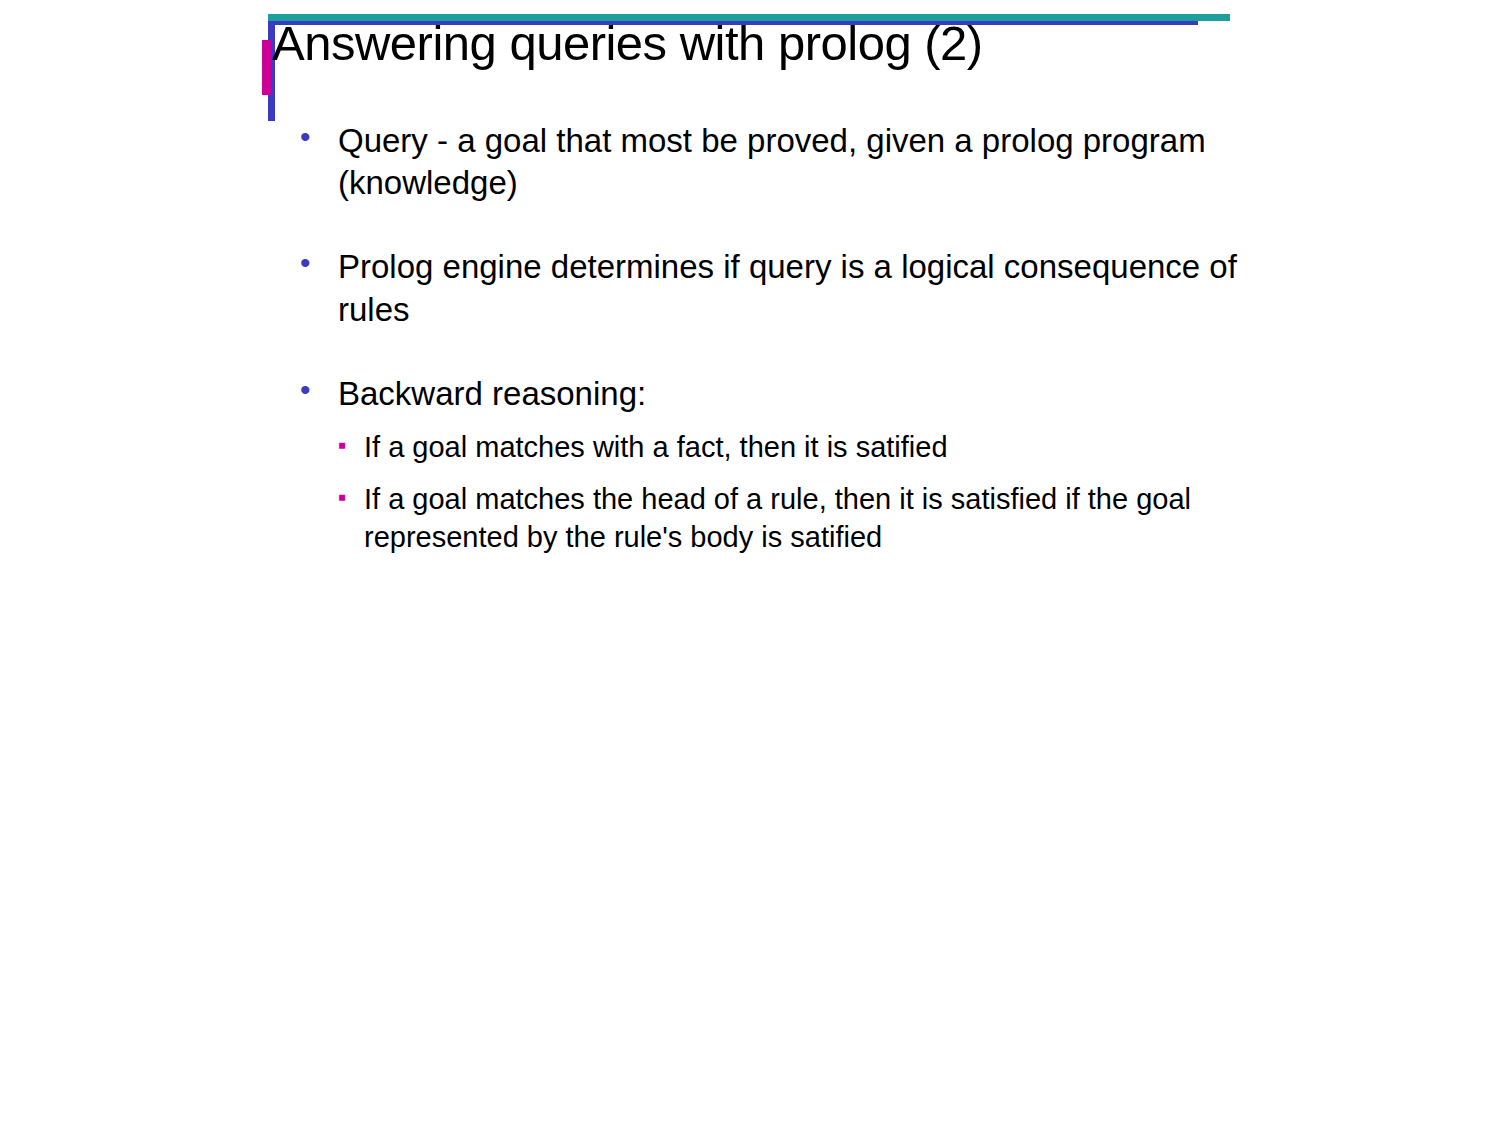Answering queries with prolog (2)
Query - a goal that most be proved, given a prolog program (knowledge)
Prolog engine determines if query is a logical consequence of rules
Backward reasoning:
If a goal matches with a fact, then it is satified
If a goal matches the head of a rule, then it is satisfied if the goal represented by the rule's body is satified